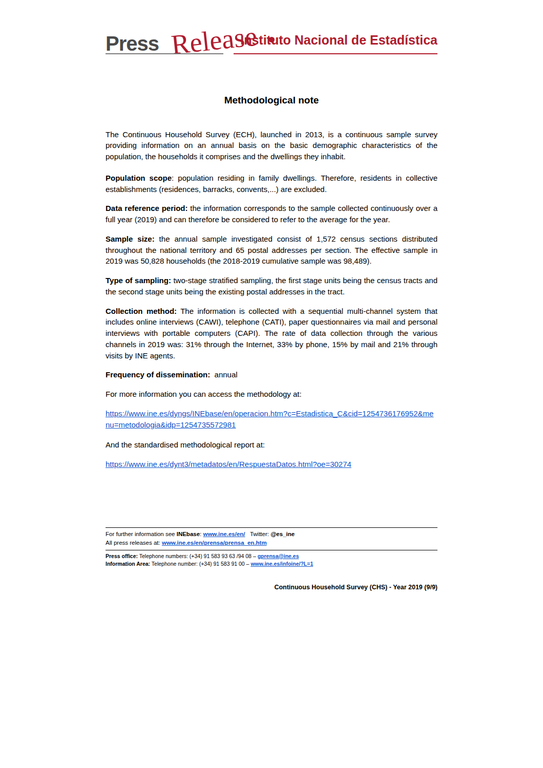Press Release Instituto Nacional de Estadística
Methodological note
The Continuous Household Survey (ECH), launched in 2013, is a continuous sample survey providing information on an annual basis on the basic demographic characteristics of the population, the households it comprises and the dwellings they inhabit.
Population scope: population residing in family dwellings. Therefore, residents in collective establishments (residences, barracks, convents,...) are excluded.
Data reference period: the information corresponds to the sample collected continuously over a full year (2019) and can therefore be considered to refer to the average for the year.
Sample size: the annual sample investigated consist of 1,572 census sections distributed throughout the national territory and 65 postal addresses per section. The effective sample in 2019 was 50,828 households (the 2018-2019 cumulative sample was 98,489).
Type of sampling: two-stage stratified sampling, the first stage units being the census tracts and the second stage units being the existing postal addresses in the tract.
Collection method: The information is collected with a sequential multi-channel system that includes online interviews (CAWI), telephone (CATI), paper questionnaires via mail and personal interviews with portable computers (CAPI). The rate of data collection through the various channels in 2019 was: 31% through the Internet, 33% by phone, 15% by mail and 21% through visits by INE agents.
Frequency of dissemination: annual
For more information you can access the methodology at:
https://www.ine.es/dyngs/INEbase/en/operacion.htm?c=Estadistica_C&cid=1254736176952&menu=metodologia&idp=1254735572981
And the standardised methodological report at:
https://www.ine.es/dynt3/metadatos/en/RespuestaDatos.html?oe=30274
For further information see INEbase: www.ine.es/en/ Twitter: @es_ine
All press releases at: www.ine.es/en/prensa/prensa_en.htm
Press office: Telephone numbers: (+34) 91 583 93 63 /94 08 – gprensa@ine.es
Information Area: Telephone number: (+34) 91 583 91 00 – www.ine.es/infoine/?L=1
Continuous Household Survey (CHS) - Year 2019 (9/9)